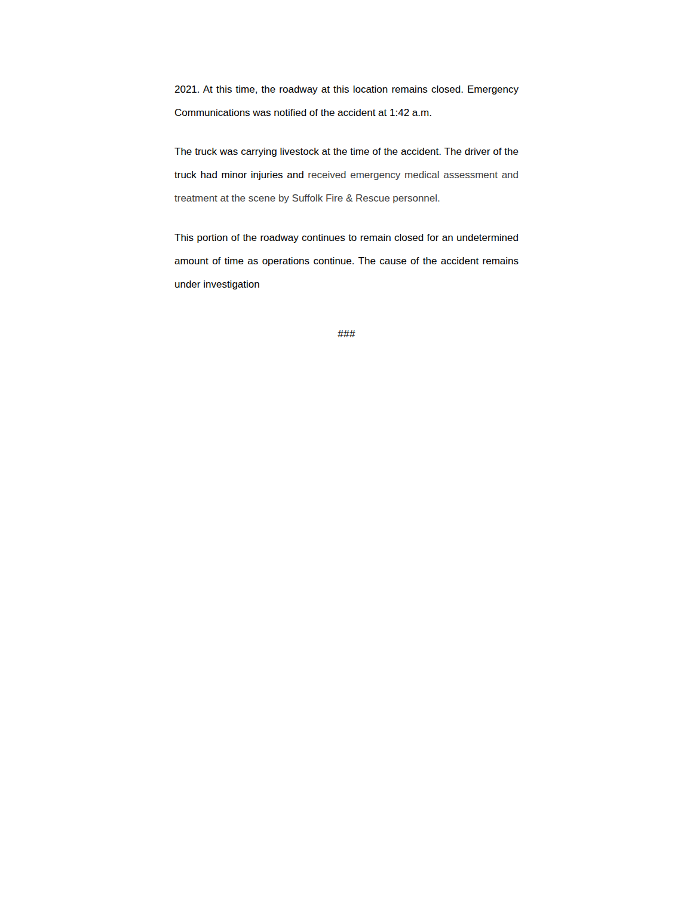2021. At this time, the roadway at this location remains closed. Emergency Communications was notified of the accident at 1:42 a.m.
The truck was carrying livestock at the time of the accident. The driver of the truck had minor injuries and received emergency medical assessment and treatment at the scene by Suffolk Fire & Rescue personnel.
This portion of the roadway continues to remain closed for an undetermined amount of time as operations continue. The cause of the accident remains under investigation
###